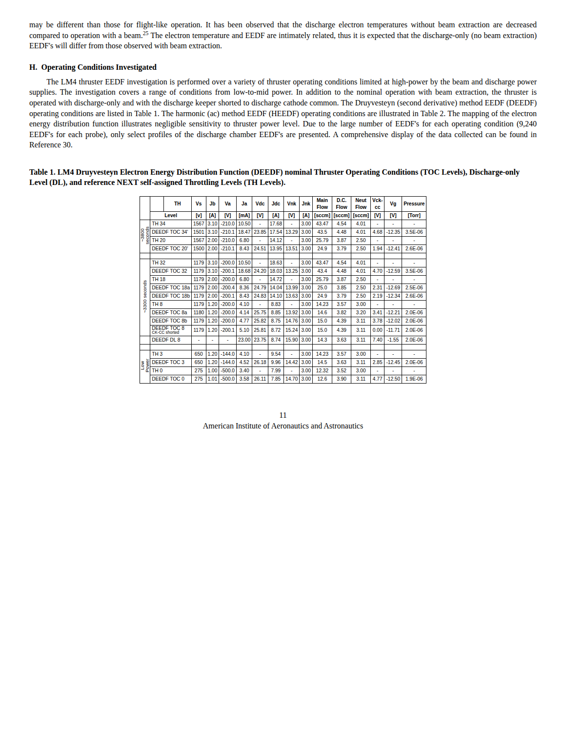may be different than those for flight-like operation. It has been observed that the discharge electron temperatures without beam extraction are decreased compared to operation with a beam.25 The electron temperature and EEDF are intimately related, thus it is expected that the discharge-only (no beam extraction) EEDF's will differ from those observed with beam extraction.
H. Operating Conditions Investigated
The LM4 thruster EEDF investigation is performed over a variety of thruster operating conditions limited at high-power by the beam and discharge power supplies. The investigation covers a range of conditions from low-to-mid power. In addition to the nominal operation with beam extraction, the thruster is operated with discharge-only and with the discharge keeper shorted to discharge cathode common. The Druyvesteyn (second derivative) method EEDF (DEEDF) operating conditions are listed in Table 1. The harmonic (ac) method EEDF (HEEDF) operating conditions are illustrated in Table 2. The mapping of the electron energy distribution function illustrates negligible sensitivity to thruster power level. Due to the large number of EEDF's for each operating condition (9,240 EEDF's for each probe), only select profiles of the discharge chamber EEDF's are presented. A comprehensive display of the data collected can be found in Reference 30.
Table 1. LM4 Druyvesteyn Electron Energy Distribution Function (DEEDF) nominal Thruster Operating Conditions (TOC Levels), Discharge-only Level (DL), and reference NEXT self-assigned Throttling Levels (TH Levels).
| | | TH | Vs | Jb | Va | Ja | Vdc | Jdc | Vnk | Jnk | Main Flow | D.C. Flow | Neut Flow | Vck- cc | Vg | Pressure |
| Level | [v] | [A] | [V] | [mA] | [V] | [A] | [V] | [A] | [sccm] | [sccm] | [sccm] | [V] | [V] | [Torr] |
| ~3800 seconds | TH 34 | 1567 | 3.10 | -210.0 | 10.50 | - | 17.68 | - | 3.00 | 43.47 | 4.54 | 4.01 | - | - | - |
| DEEDF TOC 34' | 1501 | 3.10 | -210.1 | 18.47 | 23.85 | 17.54 | 13.29 | 3.00 | 43.5 | 4.48 | 4.01 | 4.68 | -12.35 | 3.5E-06 |
| TH 20 | 1567 | 2.00 | -210.0 | 6.80 | - | 14.12 | - | 3.00 | 25.79 | 3.87 | 2.50 | - | - | - |
| DEEDF TOC 20' | 1500 | 2.00 | -210.1 | 8.43 | 24.51 | 13.95 | 13.51 | 3.00 | 24.9 | 3.79 | 2.50 | 1.94 | -12.41 | 2.6E-06 |
| ~3300 seconds | TH 32 | 1179 | 3.10 | -200.0 | 10.50 | - | 18.63 | - | 3.00 | 43.47 | 4.54 | 4.01 | - | - | - |
| DEEDF TOC 32 | 1179 | 3.10 | -200.1 | 18.68 | 24.20 | 18.03 | 13.25 | 3.00 | 43.4 | 4.48 | 4.01 | 4.70 | -12.59 | 3.5E-06 |
| TH 18 | 1179 | 2.00 | -200.0 | 6.80 | - | 14.72 | - | 3.00 | 25.79 | 3.87 | 2.50 | - | - | - |
| DEEDF TOC 18a | 1179 | 2.00 | -200.4 | 8.36 | 24.79 | 14.04 | 13.99 | 3.00 | 25.0 | 3.85 | 2.50 | 2.31 | -12.69 | 2.5E-06 |
| DEEDF TOC 18b | 1179 | 2.00 | -200.1 | 8.43 | 24.83 | 14.10 | 13.63 | 3.00 | 24.9 | 3.79 | 2.50 | 2.19 | -12.34 | 2.6E-06 |
| TH 8 | 1179 | 1.20 | -200.0 | 4.10 | - | 8.83 | - | 3.00 | 14.23 | 3.57 | 3.00 | - | - | - |
| DEEDF TOC 8a | 1180 | 1.20 | -200.0 | 4.14 | 25.75 | 8.85 | 13.92 | 3.00 | 14.6 | 3.82 | 3.20 | 3.41 | -12.21 | 2.0E-06 |
| DEEDF TOC 8b | 1179 | 1.20 | -200.0 | 4.77 | 25.82 | 8.75 | 14.76 | 3.00 | 15.0 | 4.39 | 3.11 | 3.78 | -12.02 | 2.0E-06 |
| DEEDF TOC 8 CK-CC shorted | 1179 | 1.20 | -200.1 | 5.10 | 25.81 | 8.72 | 15.24 | 3.00 | 15.0 | 4.39 | 3.11 | 0.00 | -11.71 | 2.0E-06 |
| | DEEDF DL 8 | - | - | - | 23.00 | 23.75 | 8.74 | 15.90 | 3.00 | 14.3 | 3.63 | 3.11 | 7.40 | -1.55 | 2.0E-06 |
| Low Power | TH 3 | 650 | 1.20 | -144.0 | 4.10 | - | 9.54 | - | 3.00 | 14.23 | 3.57 | 3.00 | - | - | - |
| DEEDF TOC 3 | 650 | 1.20 | -144.0 | 4.52 | 26.18 | 9.96 | 14.42 | 3.00 | 14.5 | 3.63 | 3.11 | 2.85 | -12.45 | 2.0E-06 |
| TH 0 | 275 | 1.00 | -500.0 | 3.40 | - | 7.99 | - | 3.00 | 12.32 | 3.52 | 3.00 | - | - | - |
| DEEDF TOC 0 | 275 | 1.01 | -500.0 | 3.58 | 26.11 | 7.85 | 14.70 | 3.00 | 12.6 | 3.90 | 3.11 | 4.77 | -12.50 | 1.9E-06 |
11
American Institute of Aeronautics and Astronautics